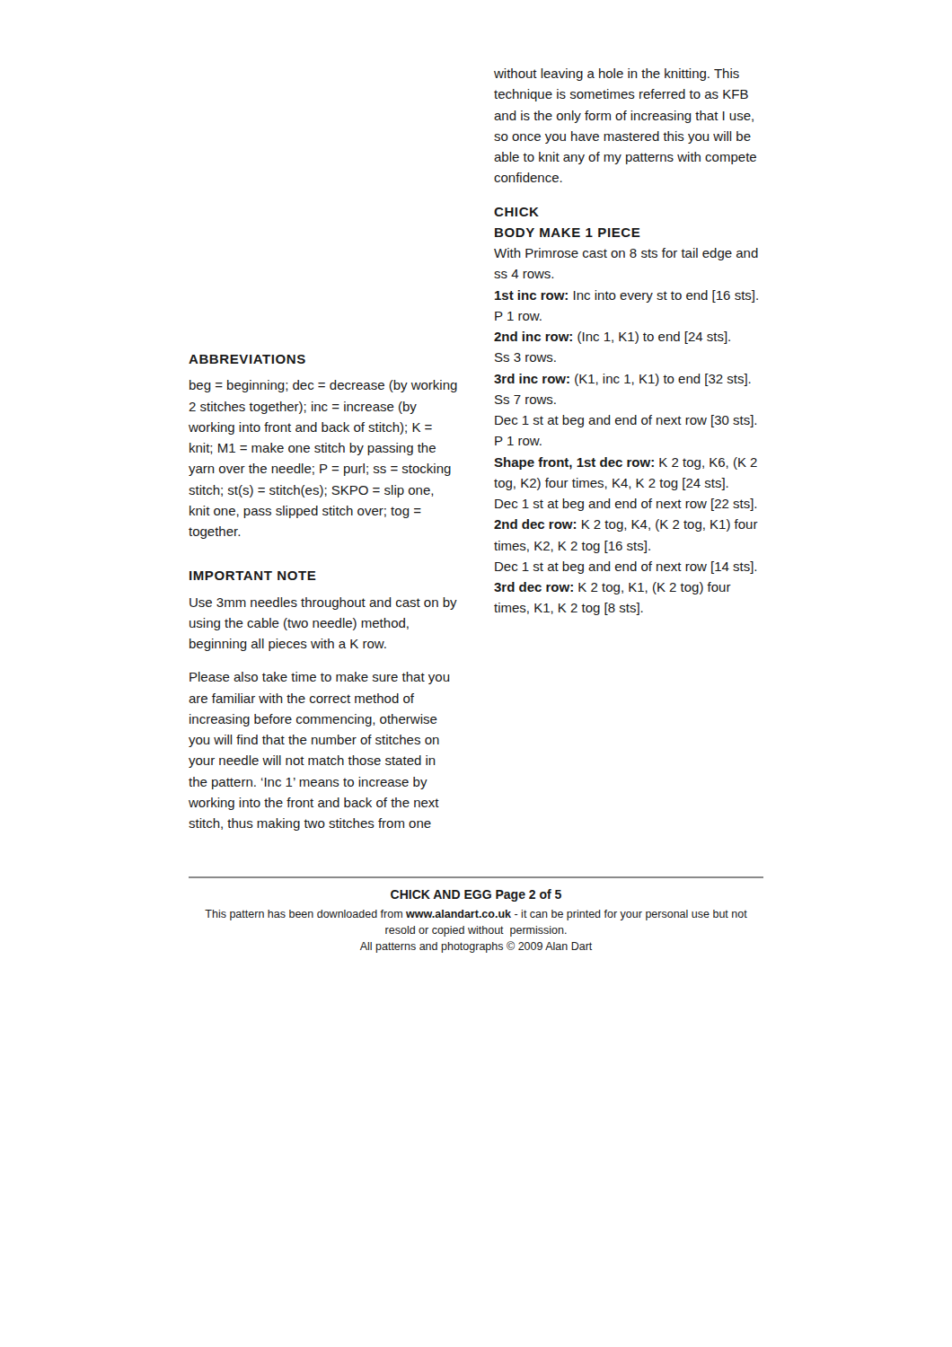Abbreviations
beg = beginning; dec = decrease (by working 2 stitches together); inc = increase (by working into front and back of stitch); K = knit; M1 = make one stitch by passing the yarn over the needle; P = purl; ss = stocking stitch; st(s) = stitch(es); SKPO = slip one, knit one, pass slipped stitch over; tog = together.
Important note
Use 3mm needles throughout and cast on by using the cable (two needle) method, beginning all pieces with a K row.
Please also take time to make sure that you are familiar with the correct method of increasing before commencing, otherwise you will find that the number of stitches on your needle will not match those stated in the pattern. ‘Inc 1’ means to increase by working into the front and back of the next stitch, thus making two stitches from one
without leaving a hole in the knitting. This technique is sometimes referred to as KFB and is the only form of increasing that I use, so once you have mastered this you will be able to knit any of my patterns with compete confidence.
Chick
Body make 1 piece
With Primrose cast on 8 sts for tail edge and ss 4 rows.
1st inc row: Inc into every st to end [16 sts].
P 1 row.
2nd inc row: (Inc 1, K1) to end [24 sts].
Ss 3 rows.
3rd inc row: (K1, inc 1, K1) to end [32 sts].
Ss 7 rows.
Dec 1 st at beg and end of next row [30 sts].
P 1 row.
Shape front, 1st dec row: K 2 tog, K6, (K 2 tog, K2) four times, K4, K 2 tog [24 sts].
Dec 1 st at beg and end of next row [22 sts].
2nd dec row: K 2 tog, K4, (K 2 tog, K1) four times, K2, K 2 tog [16 sts].
Dec 1 st at beg and end of next row [14 sts].
3rd dec row: K 2 tog, K1, (K 2 tog) four times, K1, K 2 tog [8 sts].
CHICK AND EGG Page 2 of 5
This pattern has been downloaded from www.alandart.co.uk - it can be printed for your personal use but not resold or copied without permission.
All patterns and photographs © 2009 Alan Dart